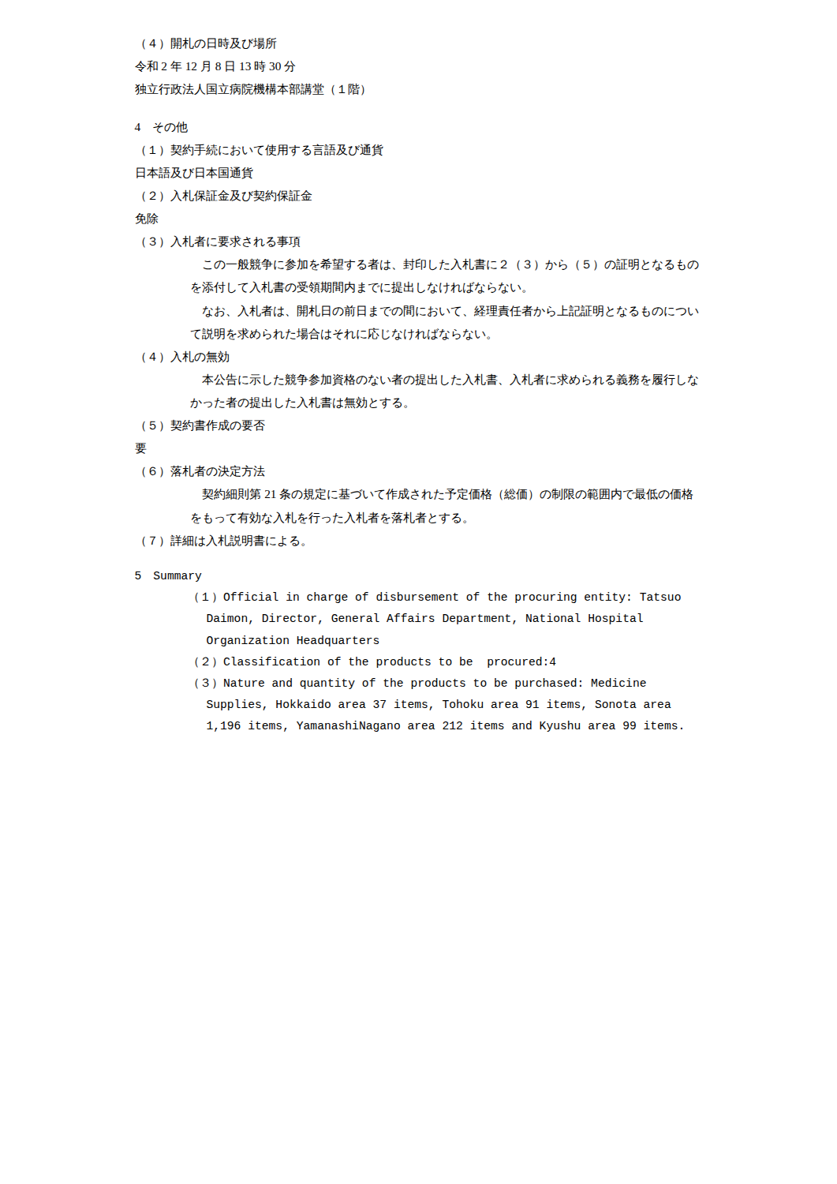（４）開札の日時及び場所
令和 2 年 12 月 8 日 13 時 30 分
独立行政法人国立病院機構本部講堂（１階）
4　その他
（１）契約手続において使用する言語及び通貨
日本語及び日本国通貨
（２）入札保証金及び契約保証金
免除
（３）入札者に要求される事項
この一般競争に参加を希望する者は、封印した入札書に２（３）から（５）の証明となるものを添付して入札書の受領期間内までに提出しなければならない。
なお、入札者は、開札日の前日までの間において、経理責任者から上記証明となるものについて説明を求められた場合はそれに応じなければならない。
（４）入札の無効
本公告に示した競争参加資格のない者の提出した入札書、入札者に求められる義務を履行しなかった者の提出した入札書は無効とする。
（５）契約書作成の要否
要
（６）落札者の決定方法
契約細則第 21 条の規定に基づいて作成された予定価格（総価）の制限の範囲内で最低の価格をもって有効な入札を行った入札者を落札者とする。
（７）詳細は入札説明書による。
5　Summary
（１）Official in charge of disbursement of the procuring entity: Tatsuo Daimon, Director, General Affairs Department, National Hospital Organization Headquarters
（２）Classification of the products to be procured:4
（３）Nature and quantity of the products to be purchased: Medicine Supplies, Hokkaido area 37 items, Tohoku area 91 items, Sonota area 1,196 items, YamanashiNagano area 212 items and Kyushu area 99 items.